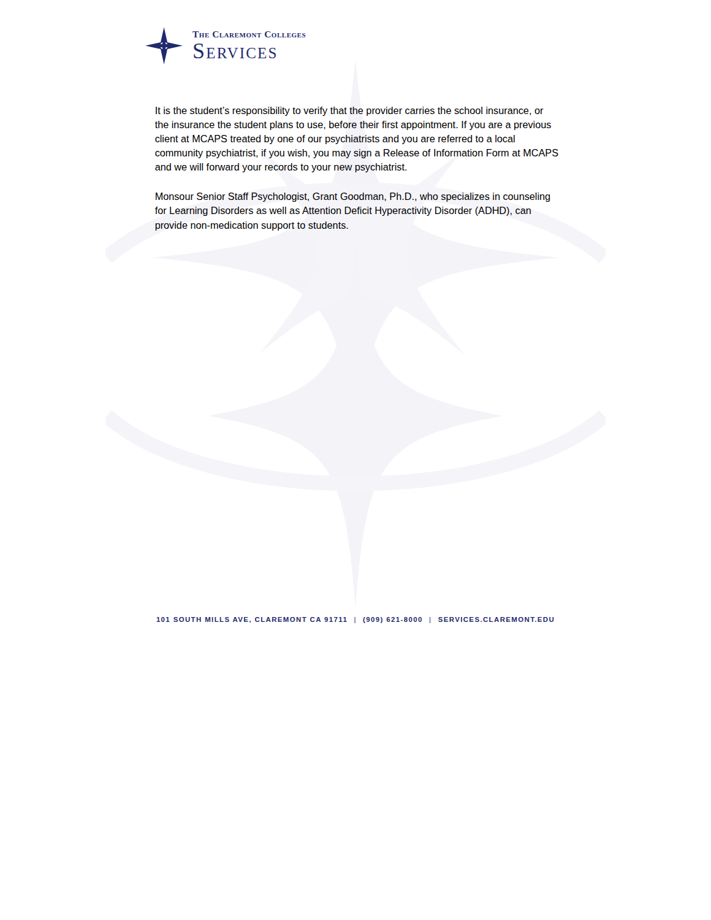The Claremont Colleges
Services
It is the student’s responsibility to verify that the provider carries the school insurance, or the insurance the student plans to use, before their first appointment. If you are a previous client at MCAPS treated by one of our psychiatrists and you are referred to a local community psychiatrist, if you wish, you may sign a Release of Information Form at MCAPS and we will forward your records to your new psychiatrist.
Monsour Senior Staff Psychologist, Grant Goodman, Ph.D., who specializes in counseling for Learning Disorders as well as Attention Deficit Hyperactivity Disorder (ADHD), can provide non-medication support to students.
101 SOUTH MILLS AVE, CLAREMONT CA 91711 | (909) 621-8000 | SERVICES.CLAREMONT.EDU